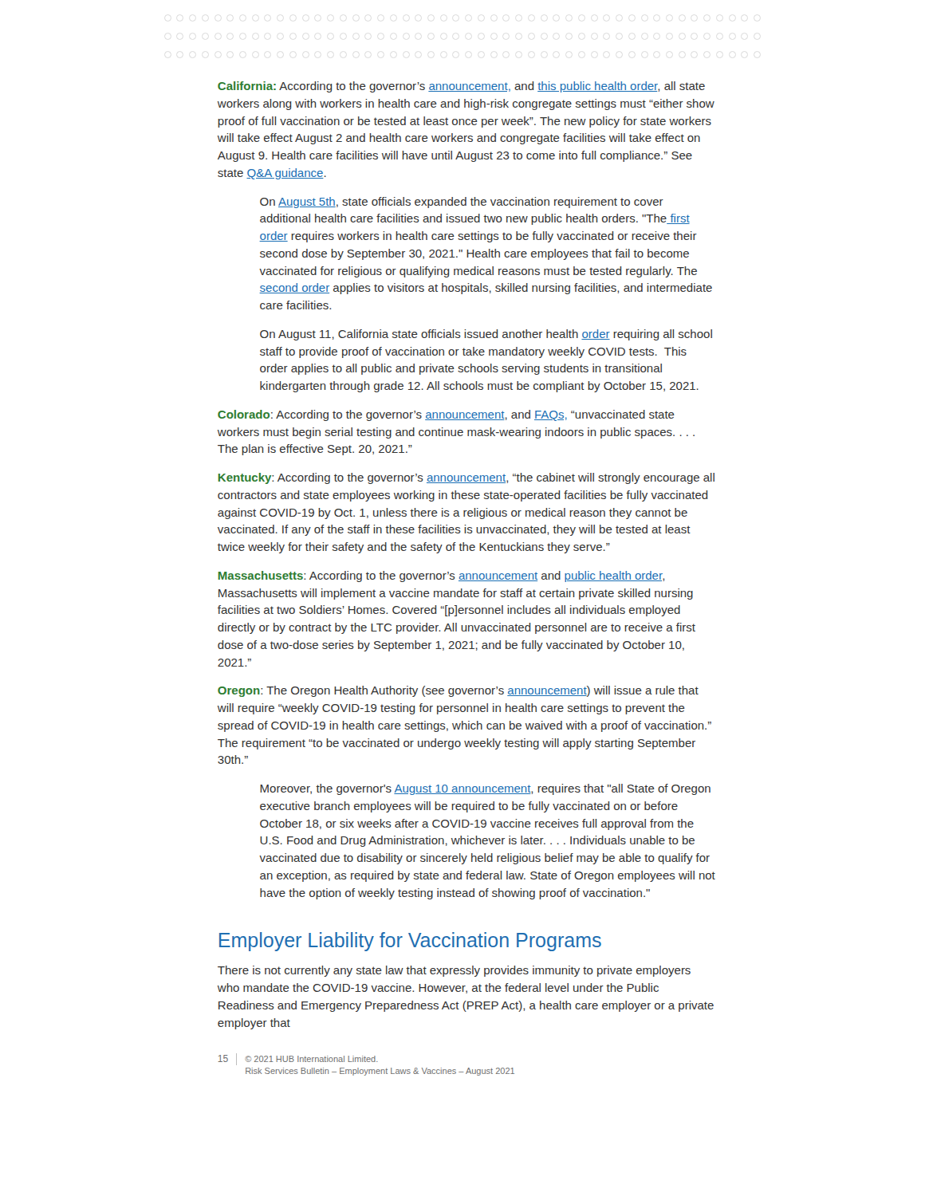California: According to the governor’s announcement, and this public health order, all state workers along with workers in health care and high-risk congregate settings must “either show proof of full vaccination or be tested at least once per week”. The new policy for state workers will take effect August 2 and health care workers and congregate facilities will take effect on August 9. Health care facilities will have until August 23 to come into full compliance.” See state Q&A guidance.
On August 5th, state officials expanded the vaccination requirement to cover additional health care facilities and issued two new public health orders. "The first order requires workers in health care settings to be fully vaccinated or receive their second dose by September 30, 2021." Health care employees that fail to become vaccinated for religious or qualifying medical reasons must be tested regularly. The second order applies to visitors at hospitals, skilled nursing facilities, and intermediate care facilities.
On August 11, California state officials issued another health order requiring all school staff to provide proof of vaccination or take mandatory weekly COVID tests. This order applies to all public and private schools serving students in transitional kindergarten through grade 12. All schools must be compliant by October 15, 2021.
Colorado: According to the governor’s announcement, and FAQs, “unvaccinated state workers must begin serial testing and continue mask-wearing indoors in public spaces. . . . The plan is effective Sept. 20, 2021.”
Kentucky: According to the governor’s announcement, “the cabinet will strongly encourage all contractors and state employees working in these state-operated facilities be fully vaccinated against COVID-19 by Oct. 1, unless there is a religious or medical reason they cannot be vaccinated. If any of the staff in these facilities is unvaccinated, they will be tested at least twice weekly for their safety and the safety of the Kentuckians they serve.”
Massachusetts: According to the governor’s announcement and public health order, Massachusetts will implement a vaccine mandate for staff at certain private skilled nursing facilities at two Soldiers’ Homes. Covered “[p]ersonnel includes all individuals employed directly or by contract by the LTC provider. All unvaccinated personnel are to receive a first dose of a two-dose series by September 1, 2021; and be fully vaccinated by October 10, 2021.”
Oregon: The Oregon Health Authority (see governor’s announcement) will issue a rule that will require “weekly COVID-19 testing for personnel in health care settings to prevent the spread of COVID-19 in health care settings, which can be waived with a proof of vaccination.” The requirement “to be vaccinated or undergo weekly testing will apply starting September 30th.”
Moreover, the governor's August 10 announcement, requires that "all State of Oregon executive branch employees will be required to be fully vaccinated on or before October 18, or six weeks after a COVID-19 vaccine receives full approval from the U.S. Food and Drug Administration, whichever is later. . . . Individuals unable to be vaccinated due to disability or sincerely held religious belief may be able to qualify for an exception, as required by state and federal law. State of Oregon employees will not have the option of weekly testing instead of showing proof of vaccination."
Employer Liability for Vaccination Programs
There is not currently any state law that expressly provides immunity to private employers who mandate the COVID-19 vaccine. However, at the federal level under the Public Readiness and Emergency Preparedness Act (PREP Act), a health care employer or a private employer that
15
© 2021 HUB International Limited.
Risk Services Bulletin – Employment Laws & Vaccines – August 2021